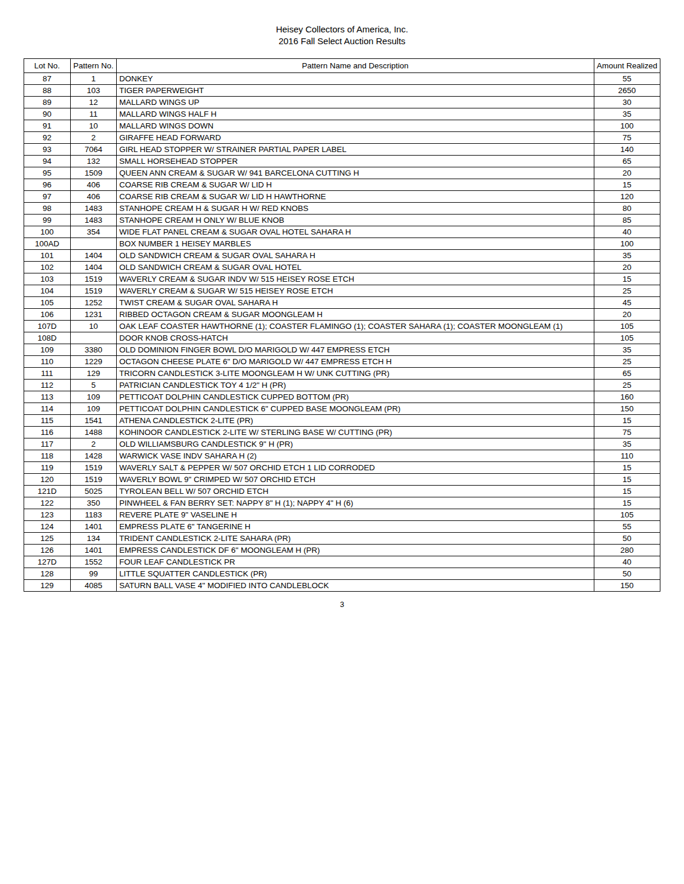Heisey Collectors of America, Inc.
2016 Fall Select Auction Results
| Lot No. | Pattern No. | Pattern Name and Description | Amount Realized |
| --- | --- | --- | --- |
| 87 | 1 | DONKEY | 55 |
| 88 | 103 | TIGER PAPERWEIGHT | 2650 |
| 89 | 12 | MALLARD WINGS UP | 30 |
| 90 | 11 | MALLARD WINGS HALF H | 35 |
| 91 | 10 | MALLARD WINGS DOWN | 100 |
| 92 | 2 | GIRAFFE HEAD FORWARD | 75 |
| 93 | 7064 | GIRL HEAD STOPPER W/ STRAINER PARTIAL PAPER LABEL | 140 |
| 94 | 132 | SMALL HORSEHEAD STOPPER | 65 |
| 95 | 1509 | QUEEN ANN CREAM & SUGAR W/ 941 BARCELONA CUTTING H | 20 |
| 96 | 406 | COARSE RIB CREAM & SUGAR W/ LID H | 15 |
| 97 | 406 | COARSE RIB CREAM & SUGAR W/ LID H HAWTHORNE | 120 |
| 98 | 1483 | STANHOPE CREAM H & SUGAR H W/ RED KNOBS | 80 |
| 99 | 1483 | STANHOPE CREAM H ONLY W/ BLUE KNOB | 85 |
| 100 | 354 | WIDE FLAT PANEL CREAM & SUGAR OVAL HOTEL SAHARA H | 40 |
| 100AD | | BOX NUMBER 1 HEISEY MARBLES | 100 |
| 101 | 1404 | OLD SANDWICH CREAM & SUGAR OVAL SAHARA H | 35 |
| 102 | 1404 | OLD SANDWICH CREAM & SUGAR OVAL HOTEL | 20 |
| 103 | 1519 | WAVERLY CREAM & SUGAR INDV W/ 515 HEISEY ROSE ETCH | 15 |
| 104 | 1519 | WAVERLY CREAM & SUGAR W/ 515 HEISEY ROSE ETCH | 25 |
| 105 | 1252 | TWIST CREAM & SUGAR OVAL SAHARA H | 45 |
| 106 | 1231 | RIBBED OCTAGON CREAM & SUGAR MOONGLEAM H | 20 |
| 107D | 10 | OAK LEAF COASTER HAWTHORNE (1); COASTER FLAMINGO (1); COASTER SAHARA (1); COASTER MOONGLEAM (1) | 105 |
| 108D | | DOOR KNOB CROSS-HATCH | 105 |
| 109 | 3380 | OLD DOMINION FINGER BOWL D/O MARIGOLD W/ 447 EMPRESS ETCH | 35 |
| 110 | 1229 | OCTAGON CHEESE PLATE 6" D/O MARIGOLD W/ 447 EMPRESS ETCH H | 25 |
| 111 | 129 | TRICORN CANDLESTICK 3-LITE MOONGLEAM H W/ UNK CUTTING (PR) | 65 |
| 112 | 5 | PATRICIAN CANDLESTICK TOY 4 1/2" H (PR) | 25 |
| 113 | 109 | PETTICOAT DOLPHIN CANDLESTICK CUPPED BOTTOM (PR) | 160 |
| 114 | 109 | PETTICOAT DOLPHIN CANDLESTICK 6" CUPPED BASE MOONGLEAM (PR) | 150 |
| 115 | 1541 | ATHENA CANDLESTICK 2-LITE (PR) | 15 |
| 116 | 1488 | KOHINOOR CANDLESTICK 2-LITE W/ STERLING BASE W/ CUTTING (PR) | 75 |
| 117 | 2 | OLD WILLIAMSBURG CANDLESTICK 9" H (PR) | 35 |
| 118 | 1428 | WARWICK VASE INDV SAHARA H (2) | 110 |
| 119 | 1519 | WAVERLY SALT & PEPPER W/ 507 ORCHID ETCH 1 LID CORRODED | 15 |
| 120 | 1519 | WAVERLY BOWL 9" CRIMPED W/ 507 ORCHID ETCH | 15 |
| 121D | 5025 | TYROLEAN BELL W/ 507 ORCHID ETCH | 15 |
| 122 | 350 | PINWHEEL & FAN BERRY SET: NAPPY 8" H (1); NAPPY 4" H (6) | 15 |
| 123 | 1183 | REVERE PLATE 9" VASELINE H | 105 |
| 124 | 1401 | EMPRESS PLATE 6" TANGERINE H | 55 |
| 125 | 134 | TRIDENT CANDLESTICK 2-LITE SAHARA (PR) | 50 |
| 126 | 1401 | EMPRESS CANDLESTICK DF 6" MOONGLEAM H (PR) | 280 |
| 127D | 1552 | FOUR LEAF CANDLESTICK PR | 40 |
| 128 | 99 | LITTLE SQUATTER CANDLESTICK (PR) | 50 |
| 129 | 4085 | SATURN BALL VASE 4" MODIFIED INTO CANDLEBLOCK | 150 |
3